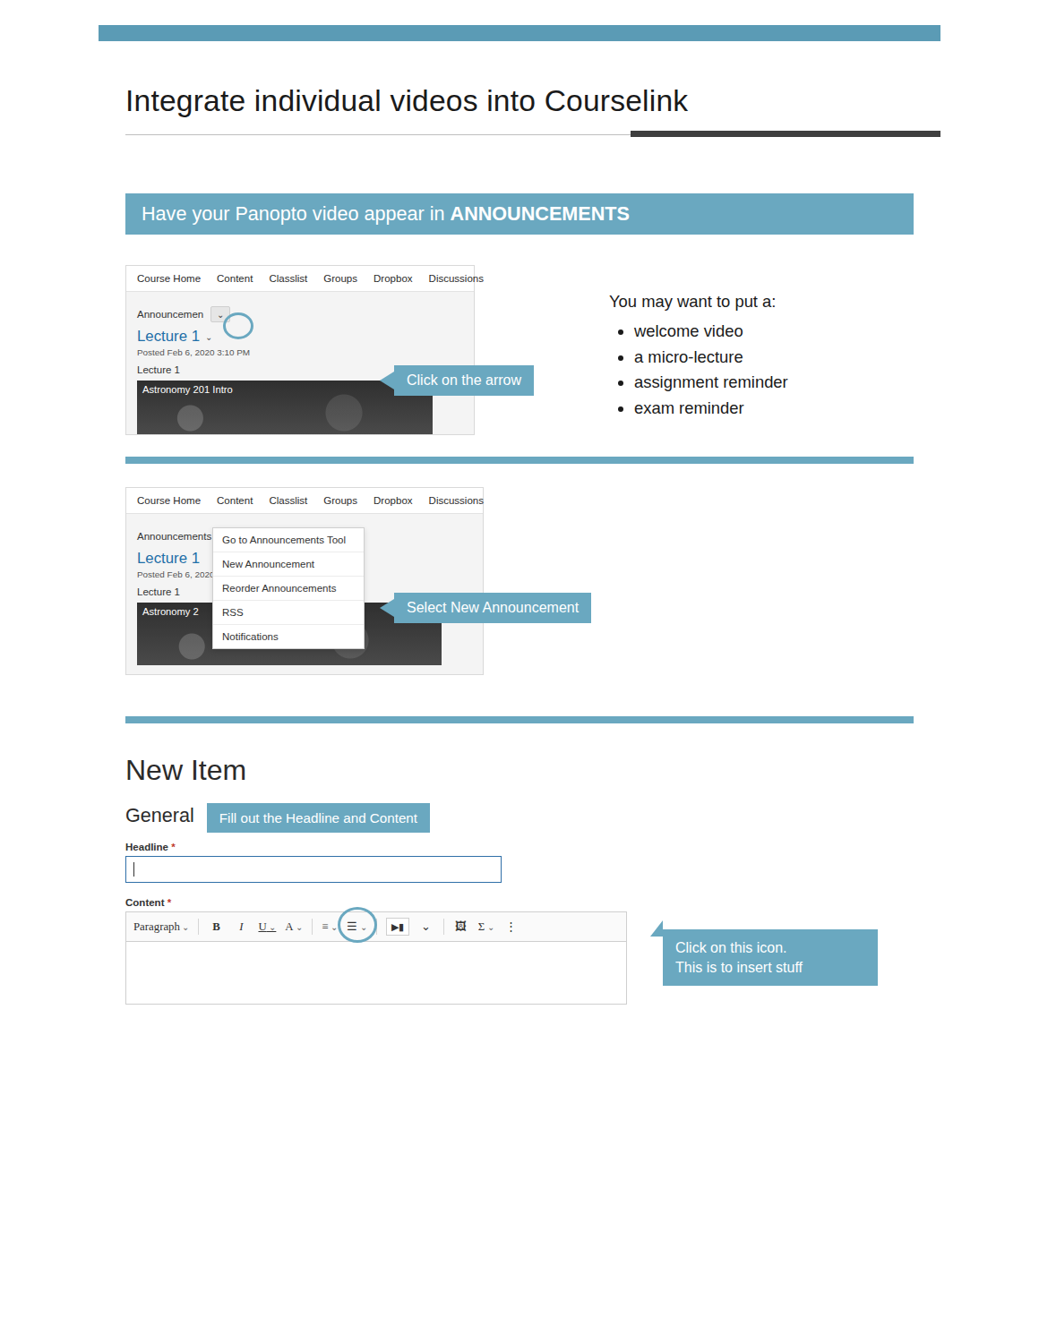Integrate individual videos into Courselink
Have your Panopto video appear in ANNOUNCEMENTS
Course Home Content Classlist Groups Dropbox Discussions
Announcemen ⌄
Lecture 1 ⌄
Posted Feb 6, 2020 3:10 PM
Lecture 1
Astronomy 201 Intro
Click on the arrow
You may want to put a:
welcome video
a micro-lecture
assignment reminder
exam reminder
Course Home Content Classlist Groups Dropbox Discussions
Announcements ⌄
Lecture 1
Posted Feb 6, 2020
Lecture 1
Astronomy 2
Go to Announcements Tool
New Announcement
Reorder Announcements
RSS
Notifications
Select New Announcement
New Item
General
Fill out the Headline and Content
Headline *
Content *
Paragraph B I U A ≡ ☰ ▶▮ ⌄ 🖼 Σ ⋮
Click on this icon.
This is to insert stuff